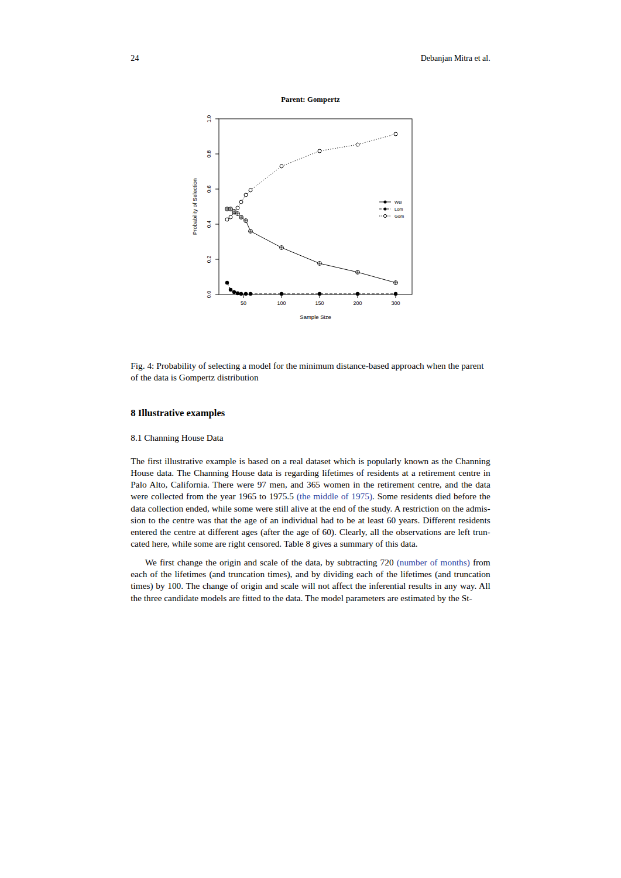24 Debanjan Mitra et al.
Parent: Gompertz
0.0 0.2 0.4 0.6 0.8 1.0 Probability of Selection 50 100 150 200 300 Sample Size Wei Lom Gom
Fig. 4: Probability of selecting a model for the minimum distance-based approach when the parent of the data is Gompertz distribution
8 Illustrative examples
8.1 Channing House Data
The first illustrative example is based on a real dataset which is popularly known as the Channing House data. The Channing House data is regarding lifetimes of residents at a retirement centre in Palo Alto, California. There were 97 men, and 365 women in the retirement centre, and the data were collected from the year 1965 to 1975.5 (the middle of 1975). Some residents died before the data collection ended, while some were still alive at the end of the study. A restriction on the admission to the centre was that the age of an individual had to be at least 60 years. Different residents entered the centre at different ages (after the age of 60). Clearly, all the observations are left truncated here, while some are right censored. Table 8 gives a summary of this data.
We first change the origin and scale of the data, by subtracting 720 (number of months) from each of the lifetimes (and truncation times), and by dividing each of the lifetimes (and truncation times) by 100. The change of origin and scale will not affect the inferential results in any way. All the three candidate models are fitted to the data. The model parameters are estimated by the St-